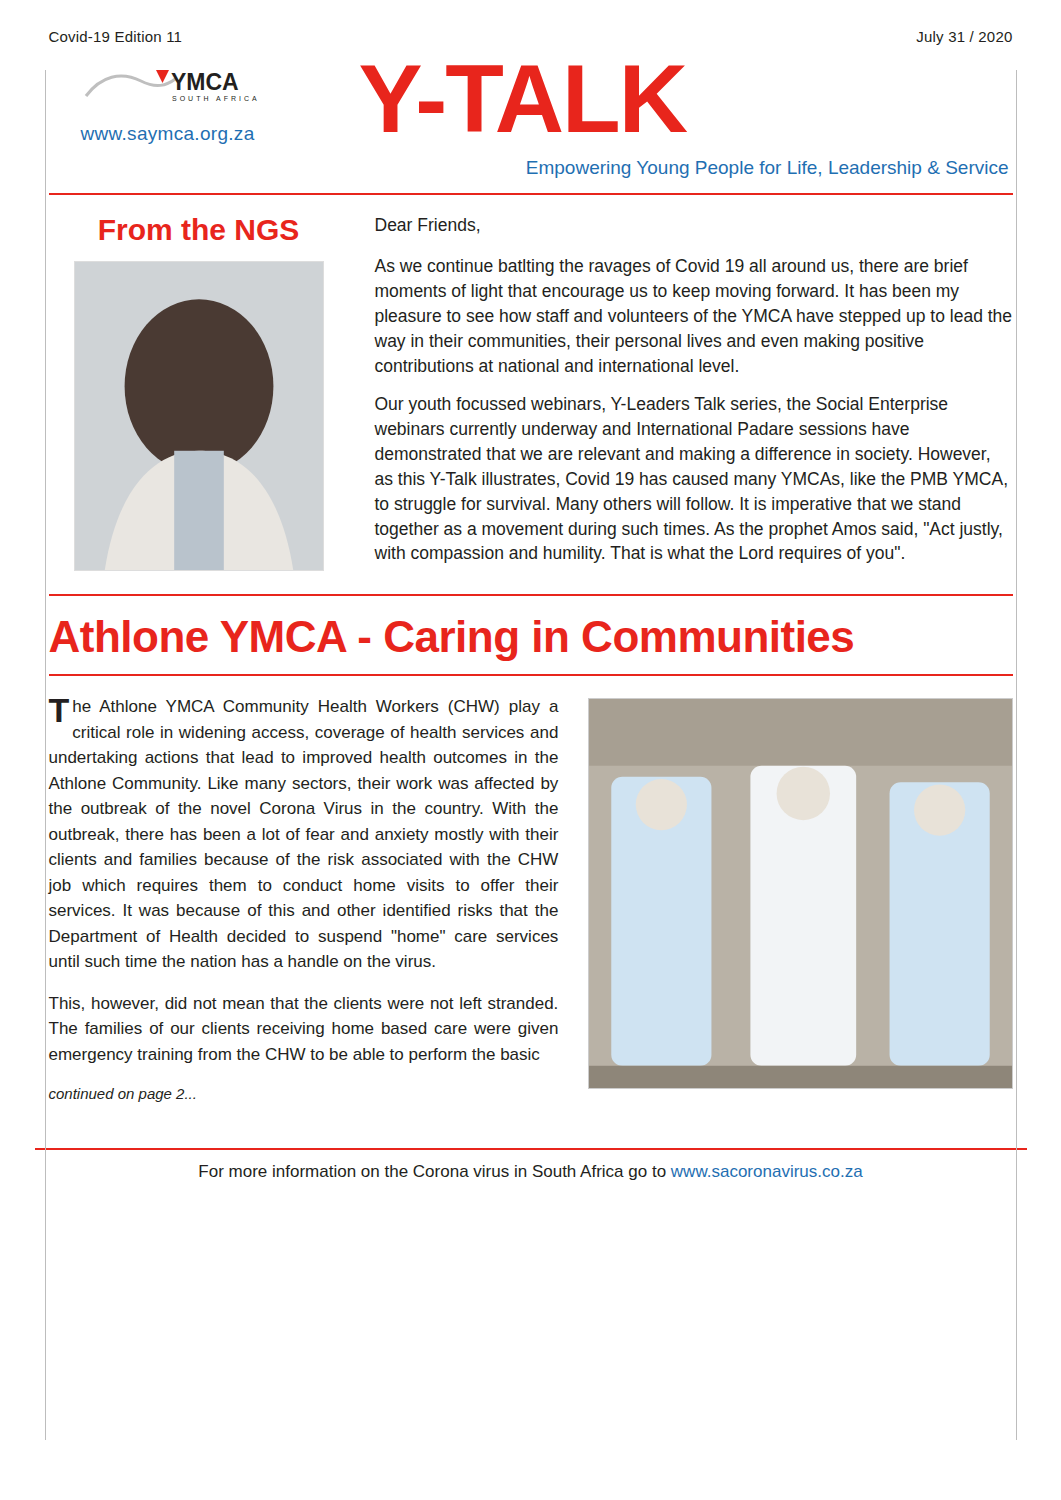Covid-19 Edition 11
July 31 / 2020
www.saymca.org.za
Y-TALK
Empowering Young People for Life, Leadership & Service
From the NGS
Dear Friends,
As we continue batlting the ravages of Covid 19 all around us, there are brief moments of light that encourage us to keep moving forward. It has been my pleasure to see how staff and volunteers of the YMCA have stepped up to lead the way in their communities, their personal lives and even making positive contributions at national and international level.
Our youth focussed webinars, Y-Leaders Talk series, the Social Enterprise webinars currently underway and International Padare sessions have demonstrated that we are relevant and making a difference in society. However, as this Y-Talk illustrates, Covid 19 has caused many YMCAs, like the PMB YMCA, to struggle for survival. Many others will follow. It is imperative that we stand together as a movement during such times. As the prophet Amos said, "Act justly, with compassion and humility. That is what the Lord requires of you".
Athlone YMCA - Caring in Communities
The Athlone YMCA Community Health Workers (CHW) play a critical role in widening access, coverage of health services and undertaking actions that lead to improved health outcomes in the Athlone Community. Like many sectors, their work was affected by the outbreak of the novel Corona Virus in the country. With the outbreak, there has been a lot of fear and anxiety mostly with their clients and families because of the risk associated with the CHW job which requires them to conduct home visits to offer their services. It was because of this and other identified risks that the Department of Health decided to suspend "home" care services until such time the nation has a handle on the virus.
This, however, did not mean that the clients were not left stranded. The families of our clients receiving home based care were given emergency training from the CHW to be able to perform the basic
continued on page 2...
For more information on the Corona virus in South Africa go to www.sacoronavirus.co.za